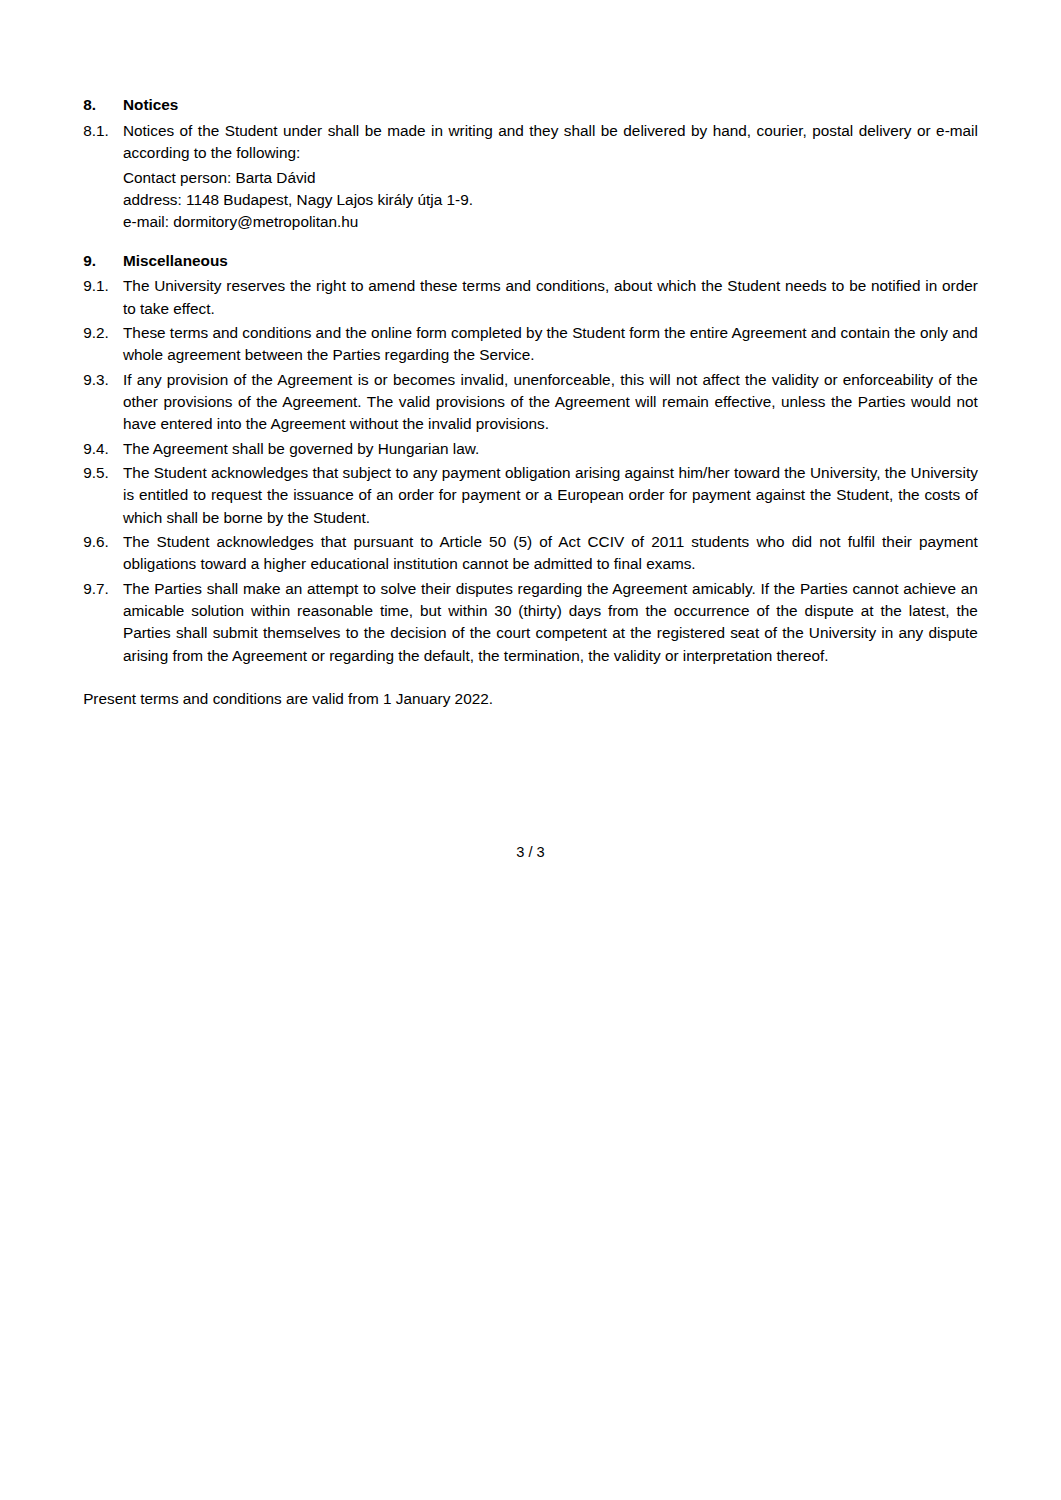8.
Notices
8.1. Notices of the Student under shall be made in writing and they shall be delivered by hand, courier, postal delivery or e-mail according to the following:
Contact person: Barta Dávid
address: 1148 Budapest, Nagy Lajos király útja 1-9.
e-mail: dormitory@metropolitan.hu
9.
Miscellaneous
9.1. The University reserves the right to amend these terms and conditions, about which the Student needs to be notified in order to take effect.
9.2. These terms and conditions and the online form completed by the Student form the entire Agreement and contain the only and whole agreement between the Parties regarding the Service.
9.3. If any provision of the Agreement is or becomes invalid, unenforceable, this will not affect the validity or enforceability of the other provisions of the Agreement. The valid provisions of the Agreement will remain effective, unless the Parties would not have entered into the Agreement without the invalid provisions.
9.4. The Agreement shall be governed by Hungarian law.
9.5. The Student acknowledges that subject to any payment obligation arising against him/her toward the University, the University is entitled to request the issuance of an order for payment or a European order for payment against the Student, the costs of which shall be borne by the Student.
9.6. The Student acknowledges that pursuant to Article 50 (5) of Act CCIV of 2011 students who did not fulfil their payment obligations toward a higher educational institution cannot be admitted to final exams.
9.7. The Parties shall make an attempt to solve their disputes regarding the Agreement amicably. If the Parties cannot achieve an amicable solution within reasonable time, but within 30 (thirty) days from the occurrence of the dispute at the latest, the Parties shall submit themselves to the decision of the court competent at the registered seat of the University in any dispute arising from the Agreement or regarding the default, the termination, the validity or interpretation thereof.
Present terms and conditions are valid from 1 January 2022.
3 / 3